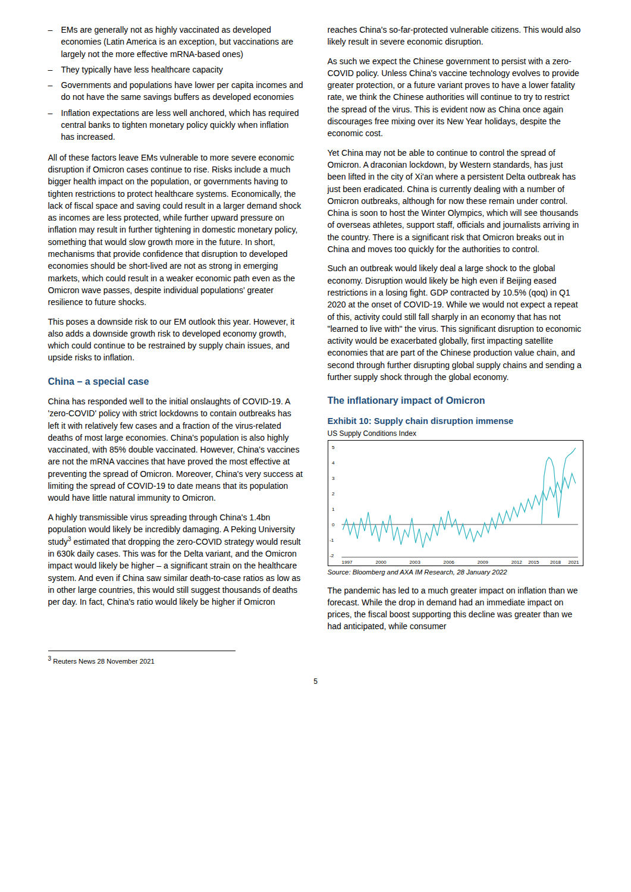EMs are generally not as highly vaccinated as developed economies (Latin America is an exception, but vaccinations are largely not the more effective mRNA-based ones)
They typically have less healthcare capacity
Governments and populations have lower per capita incomes and do not have the same savings buffers as developed economies
Inflation expectations are less well anchored, which has required central banks to tighten monetary policy quickly when inflation has increased.
All of these factors leave EMs vulnerable to more severe economic disruption if Omicron cases continue to rise. Risks include a much bigger health impact on the population, or governments having to tighten restrictions to protect healthcare systems. Economically, the lack of fiscal space and saving could result in a larger demand shock as incomes are less protected, while further upward pressure on inflation may result in further tightening in domestic monetary policy, something that would slow growth more in the future. In short, mechanisms that provide confidence that disruption to developed economies should be short-lived are not as strong in emerging markets, which could result in a weaker economic path even as the Omicron wave passes, despite individual populations' greater resilience to future shocks.
This poses a downside risk to our EM outlook this year. However, it also adds a downside growth risk to developed economy growth, which could continue to be restrained by supply chain issues, and upside risks to inflation.
China – a special case
China has responded well to the initial onslaughts of COVID-19. A 'zero-COVID' policy with strict lockdowns to contain outbreaks has left it with relatively few cases and a fraction of the virus-related deaths of most large economies. China's population is also highly vaccinated, with 85% double vaccinated. However, China's vaccines are not the mRNA vaccines that have proved the most effective at preventing the spread of Omicron. Moreover, China's very success at limiting the spread of COVID-19 to date means that its population would have little natural immunity to Omicron.
A highly transmissible virus spreading through China's 1.4bn population would likely be incredibly damaging. A Peking University study3 estimated that dropping the zero-COVID strategy would result in 630k daily cases. This was for the Delta variant, and the Omicron impact would likely be higher – a significant strain on the healthcare system. And even if China saw similar death-to-case ratios as low as in other large countries, this would still suggest thousands of deaths per day. In fact, China's ratio would likely be higher if Omicron
reaches China's so-far-protected vulnerable citizens. This would also likely result in severe economic disruption.
As such we expect the Chinese government to persist with a zero-COVID policy. Unless China's vaccine technology evolves to provide greater protection, or a future variant proves to have a lower fatality rate, we think the Chinese authorities will continue to try to restrict the spread of the virus. This is evident now as China once again discourages free mixing over its New Year holidays, despite the economic cost.
Yet China may not be able to continue to control the spread of Omicron. A draconian lockdown, by Western standards, has just been lifted in the city of Xi'an where a persistent Delta outbreak has just been eradicated. China is currently dealing with a number of Omicron outbreaks, although for now these remain under control. China is soon to host the Winter Olympics, which will see thousands of overseas athletes, support staff, officials and journalists arriving in the country. There is a significant risk that Omicron breaks out in China and moves too quickly for the authorities to control.
Such an outbreak would likely deal a large shock to the global economy. Disruption would likely be high even if Beijing eased restrictions in a losing fight. GDP contracted by 10.5% (qoq) in Q1 2020 at the onset of COVID-19. While we would not expect a repeat of this, activity could still fall sharply in an economy that has not "learned to live with" the virus. This significant disruption to economic activity would be exacerbated globally, first impacting satellite economies that are part of the Chinese production value chain, and second through further disrupting global supply chains and sending a further supply shock through the global economy.
The inflationary impact of Omicron
Exhibit 10: Supply chain disruption immense
US Supply Conditions Index
5 4 3 2 1 0 -1 -2 1997 2000 2003 2006 2009 2012 2015 2018 2021
Source: Bloomberg and AXA IM Research, 28 January 2022
The pandemic has led to a much greater impact on inflation than we forecast. While the drop in demand had an immediate impact on prices, the fiscal boost supporting this decline was greater than we had anticipated, while consumer
3 Reuters News 28 November 2021
5